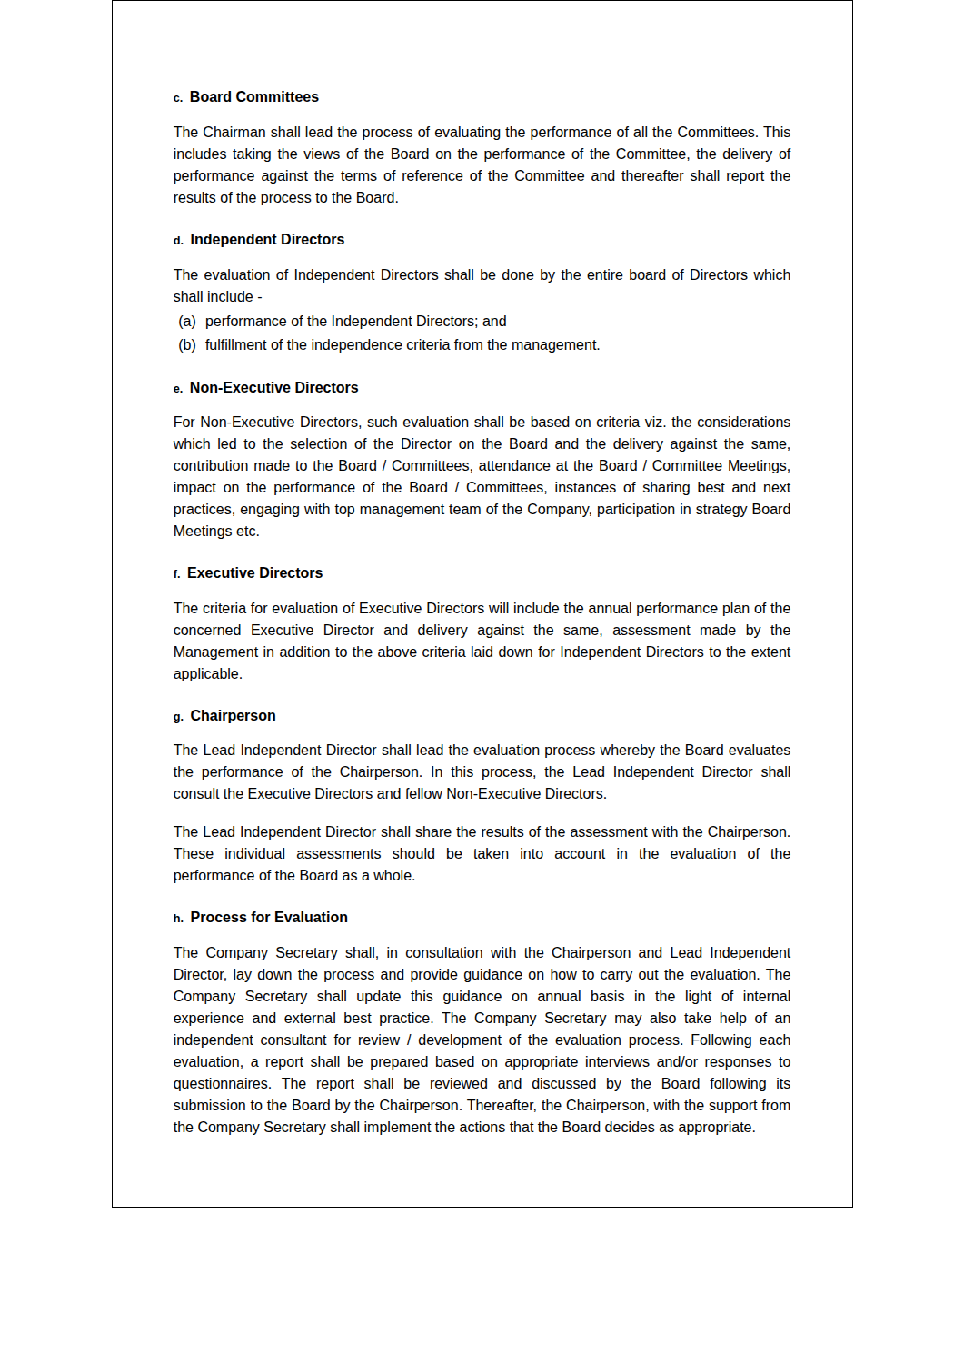c. Board Committees
The Chairman shall lead the process of evaluating the performance of all the Committees. This includes taking the views of the Board on the performance of the Committee, the delivery of performance against the terms of reference of the Committee and thereafter shall report the results of the process to the Board.
d. Independent Directors
The evaluation of Independent Directors shall be done by the entire board of Directors which shall include -
(a) performance of the Independent Directors; and
(b) fulfillment of the independence criteria from the management.
e. Non-Executive Directors
For Non-Executive Directors, such evaluation shall be based on criteria viz. the considerations which led to the selection of the Director on the Board and the delivery against the same, contribution made to the Board / Committees, attendance at the Board / Committee Meetings, impact on the performance of the Board / Committees, instances of sharing best and next practices, engaging with top management team of the Company, participation in strategy Board Meetings etc.
f. Executive Directors
The criteria for evaluation of Executive Directors will include the annual performance plan of the concerned Executive Director and delivery against the same, assessment made by the Management in addition to the above criteria laid down for Independent Directors to the extent applicable.
g. Chairperson
The Lead Independent Director shall lead the evaluation process whereby the Board evaluates the performance of the Chairperson. In this process, the Lead Independent Director shall consult the Executive Directors and fellow Non-Executive Directors.
The Lead Independent Director shall share the results of the assessment with the Chairperson. These individual assessments should be taken into account in the evaluation of the performance of the Board as a whole.
h. Process for Evaluation
The Company Secretary shall, in consultation with the Chairperson and Lead Independent Director, lay down the process and provide guidance on how to carry out the evaluation. The Company Secretary shall update this guidance on annual basis in the light of internal experience and external best practice. The Company Secretary may also take help of an independent consultant for review / development of the evaluation process. Following each evaluation, a report shall be prepared based on appropriate interviews and/or responses to questionnaires. The report shall be reviewed and discussed by the Board following its submission to the Board by the Chairperson. Thereafter, the Chairperson, with the support from the Company Secretary shall implement the actions that the Board decides as appropriate.